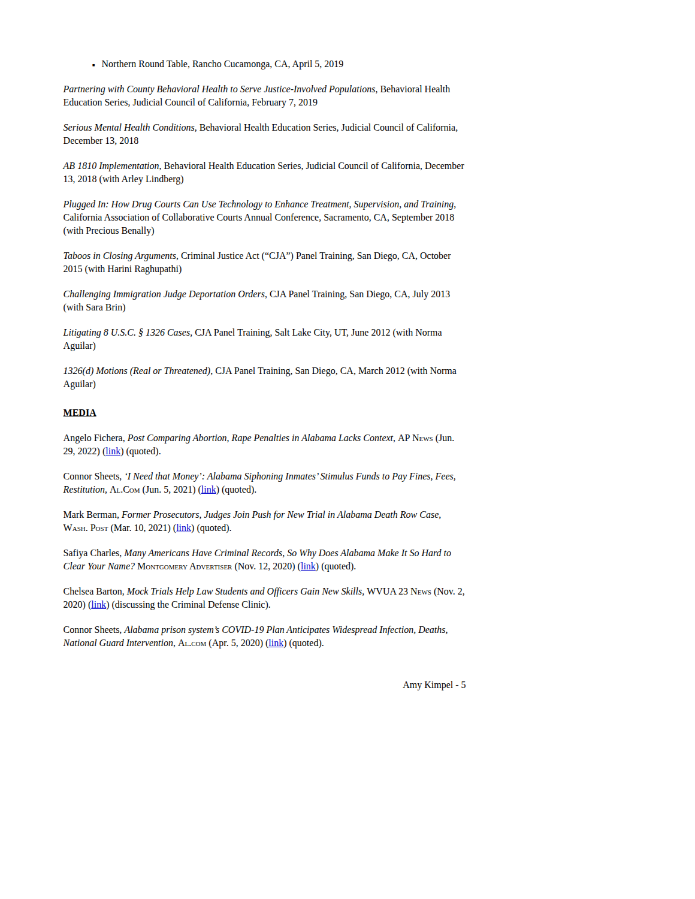Northern Round Table, Rancho Cucamonga, CA, April 5, 2019
Partnering with County Behavioral Health to Serve Justice-Involved Populations, Behavioral Health Education Series, Judicial Council of California, February 7, 2019
Serious Mental Health Conditions, Behavioral Health Education Series, Judicial Council of California, December 13, 2018
AB 1810 Implementation, Behavioral Health Education Series, Judicial Council of California, December 13, 2018 (with Arley Lindberg)
Plugged In: How Drug Courts Can Use Technology to Enhance Treatment, Supervision, and Training, California Association of Collaborative Courts Annual Conference, Sacramento, CA, September 2018 (with Precious Benally)
Taboos in Closing Arguments, Criminal Justice Act (“CJA”) Panel Training, San Diego, CA, October 2015 (with Harini Raghupathi)
Challenging Immigration Judge Deportation Orders, CJA Panel Training, San Diego, CA, July 2013 (with Sara Brin)
Litigating 8 U.S.C. § 1326 Cases, CJA Panel Training, Salt Lake City, UT, June 2012 (with Norma Aguilar)
1326(d) Motions (Real or Threatened), CJA Panel Training, San Diego, CA, March 2012 (with Norma Aguilar)
MEDIA
Angelo Fichera, Post Comparing Abortion, Rape Penalties in Alabama Lacks Context, AP News (Jun. 29, 2022) (link) (quoted).
Connor Sheets, ‘I Need that Money’: Alabama Siphoning Inmates’ Stimulus Funds to Pay Fines, Fees, Restitution, Al.Com (Jun. 5, 2021) (link) (quoted).
Mark Berman, Former Prosecutors, Judges Join Push for New Trial in Alabama Death Row Case, Wash. Post (Mar. 10, 2021) (link) (quoted).
Safiya Charles, Many Americans Have Criminal Records, So Why Does Alabama Make It So Hard to Clear Your Name? Montgomery Advertiser (Nov. 12, 2020) (link) (quoted).
Chelsea Barton, Mock Trials Help Law Students and Officers Gain New Skills, WVUA 23 News (Nov. 2, 2020) (link) (discussing the Criminal Defense Clinic).
Connor Sheets, Alabama prison system’s COVID-19 Plan Anticipates Widespread Infection, Deaths, National Guard Intervention, Al.com (Apr. 5, 2020) (link) (quoted).
Amy Kimpel - 5